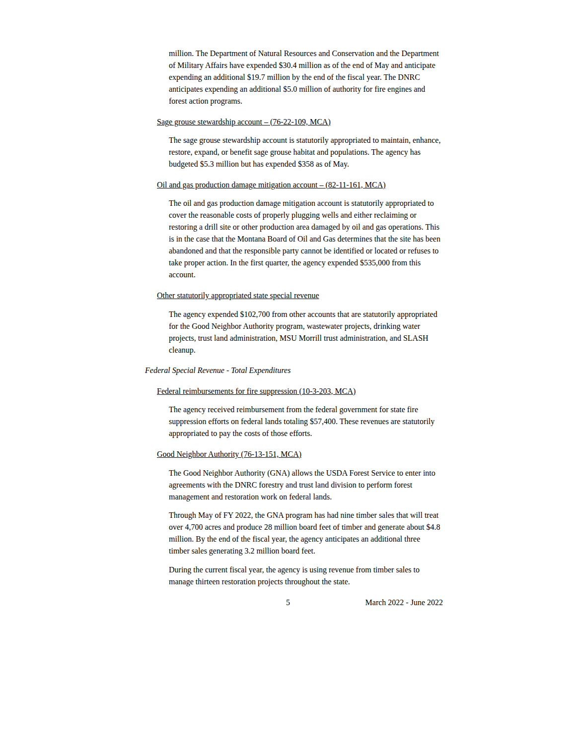million. The Department of Natural Resources and Conservation and the Department of Military Affairs have expended $30.4 million as of the end of May and anticipate expending an additional $19.7 million by the end of the fiscal year. The DNRC anticipates expending an additional $5.0 million of authority for fire engines and forest action programs.
Sage grouse stewardship account – (76-22-109, MCA)
The sage grouse stewardship account is statutorily appropriated to maintain, enhance, restore, expand, or benefit sage grouse habitat and populations. The agency has budgeted $5.3 million but has expended $358 as of May.
Oil and gas production damage mitigation account – (82-11-161, MCA)
The oil and gas production damage mitigation account is statutorily appropriated to cover the reasonable costs of properly plugging wells and either reclaiming or restoring a drill site or other production area damaged by oil and gas operations. This is in the case that the Montana Board of Oil and Gas determines that the site has been abandoned and that the responsible party cannot be identified or located or refuses to take proper action. In the first quarter, the agency expended $535,000 from this account.
Other statutorily appropriated state special revenue
The agency expended $102,700 from other accounts that are statutorily appropriated for the Good Neighbor Authority program, wastewater projects, drinking water projects, trust land administration, MSU Morrill trust administration, and SLASH cleanup.
Federal Special Revenue - Total Expenditures
Federal reimbursements for fire suppression (10-3-203, MCA)
The agency received reimbursement from the federal government for state fire suppression efforts on federal lands totaling $57,400. These revenues are statutorily appropriated to pay the costs of those efforts.
Good Neighbor Authority (76-13-151, MCA)
The Good Neighbor Authority (GNA) allows the USDA Forest Service to enter into agreements with the DNRC forestry and trust land division to perform forest management and restoration work on federal lands.
Through May of FY 2022, the GNA program has had nine timber sales that will treat over 4,700 acres and produce 28 million board feet of timber and generate about $4.8 million. By the end of the fiscal year, the agency anticipates an additional three timber sales generating 3.2 million board feet.
During the current fiscal year, the agency is using revenue from timber sales to manage thirteen restoration projects throughout the state.
5 March 2022 - June 2022